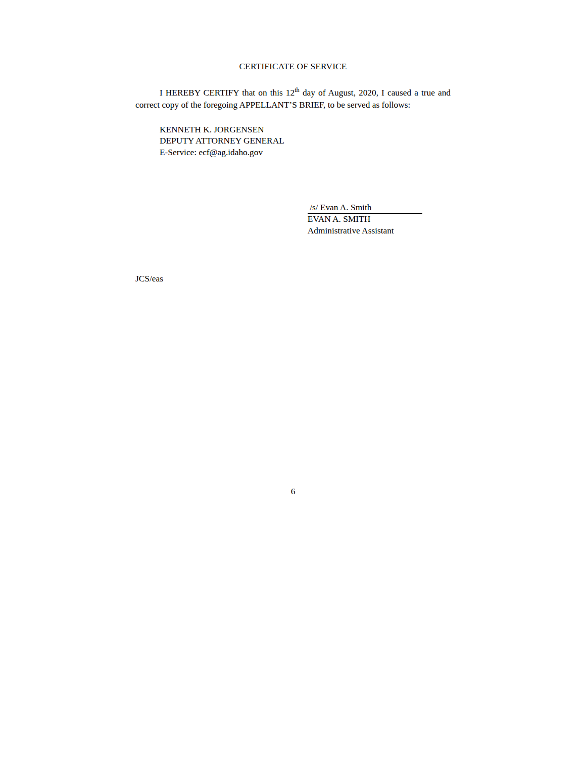CERTIFICATE OF SERVICE
I HEREBY CERTIFY that on this 12th day of August, 2020, I caused a true and correct copy of the foregoing APPELLANT’S BRIEF, to be served as follows:
KENNETH K. JORGENSEN
DEPUTY ATTORNEY GENERAL
E-Service: ecf@ag.idaho.gov
/s/ Evan A. Smith
EVAN A. SMITH
Administrative Assistant
JCS/eas
6